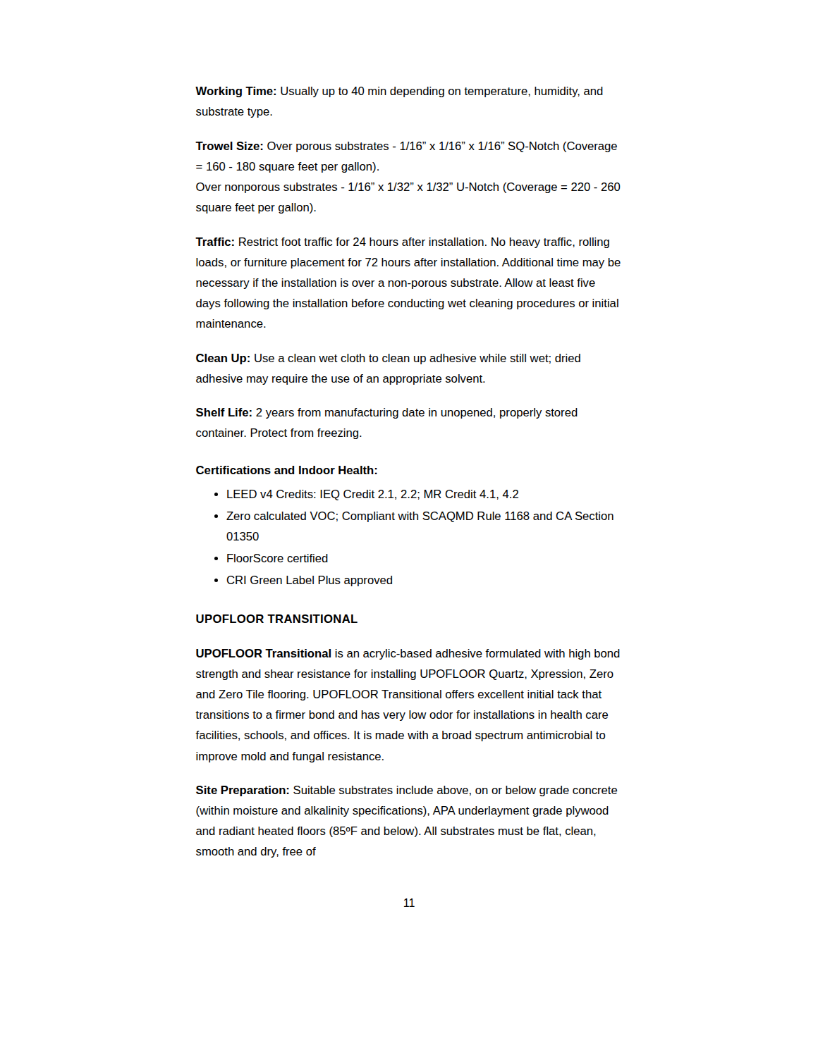Working Time: Usually up to 40 min depending on temperature, humidity, and substrate type.
Trowel Size: Over porous substrates - 1/16” x 1/16” x 1/16” SQ-Notch (Coverage = 160 - 180 square feet per gallon).
Over nonporous substrates - 1/16” x 1/32” x 1/32” U-Notch (Coverage = 220 - 260 square feet per gallon).
Traffic: Restrict foot traffic for 24 hours after installation. No heavy traffic, rolling loads, or furniture placement for 72 hours after installation. Additional time may be necessary if the installation is over a non-porous substrate. Allow at least five days following the installation before conducting wet cleaning procedures or initial maintenance.
Clean Up: Use a clean wet cloth to clean up adhesive while still wet; dried adhesive may require the use of an appropriate solvent.
Shelf Life: 2 years from manufacturing date in unopened, properly stored container. Protect from freezing.
Certifications and Indoor Health:
LEED v4 Credits: IEQ Credit 2.1, 2.2; MR Credit 4.1, 4.2
Zero calculated VOC; Compliant with SCAQMD Rule 1168 and CA Section 01350
FloorScore certified
CRI Green Label Plus approved
UPOFLOOR TRANSITIONAL
UPOFLOOR Transitional is an acrylic-based adhesive formulated with high bond strength and shear resistance for installing UPOFLOOR Quartz, Xpression, Zero and Zero Tile flooring. UPOFLOOR Transitional offers excellent initial tack that transitions to a firmer bond and has very low odor for installations in health care facilities, schools, and offices. It is made with a broad spectrum antimicrobial to improve mold and fungal resistance.
Site Preparation: Suitable substrates include above, on or below grade concrete (within moisture and alkalinity specifications), APA underlayment grade plywood and radiant heated floors (85ºF and below). All substrates must be flat, clean, smooth and dry, free of
11